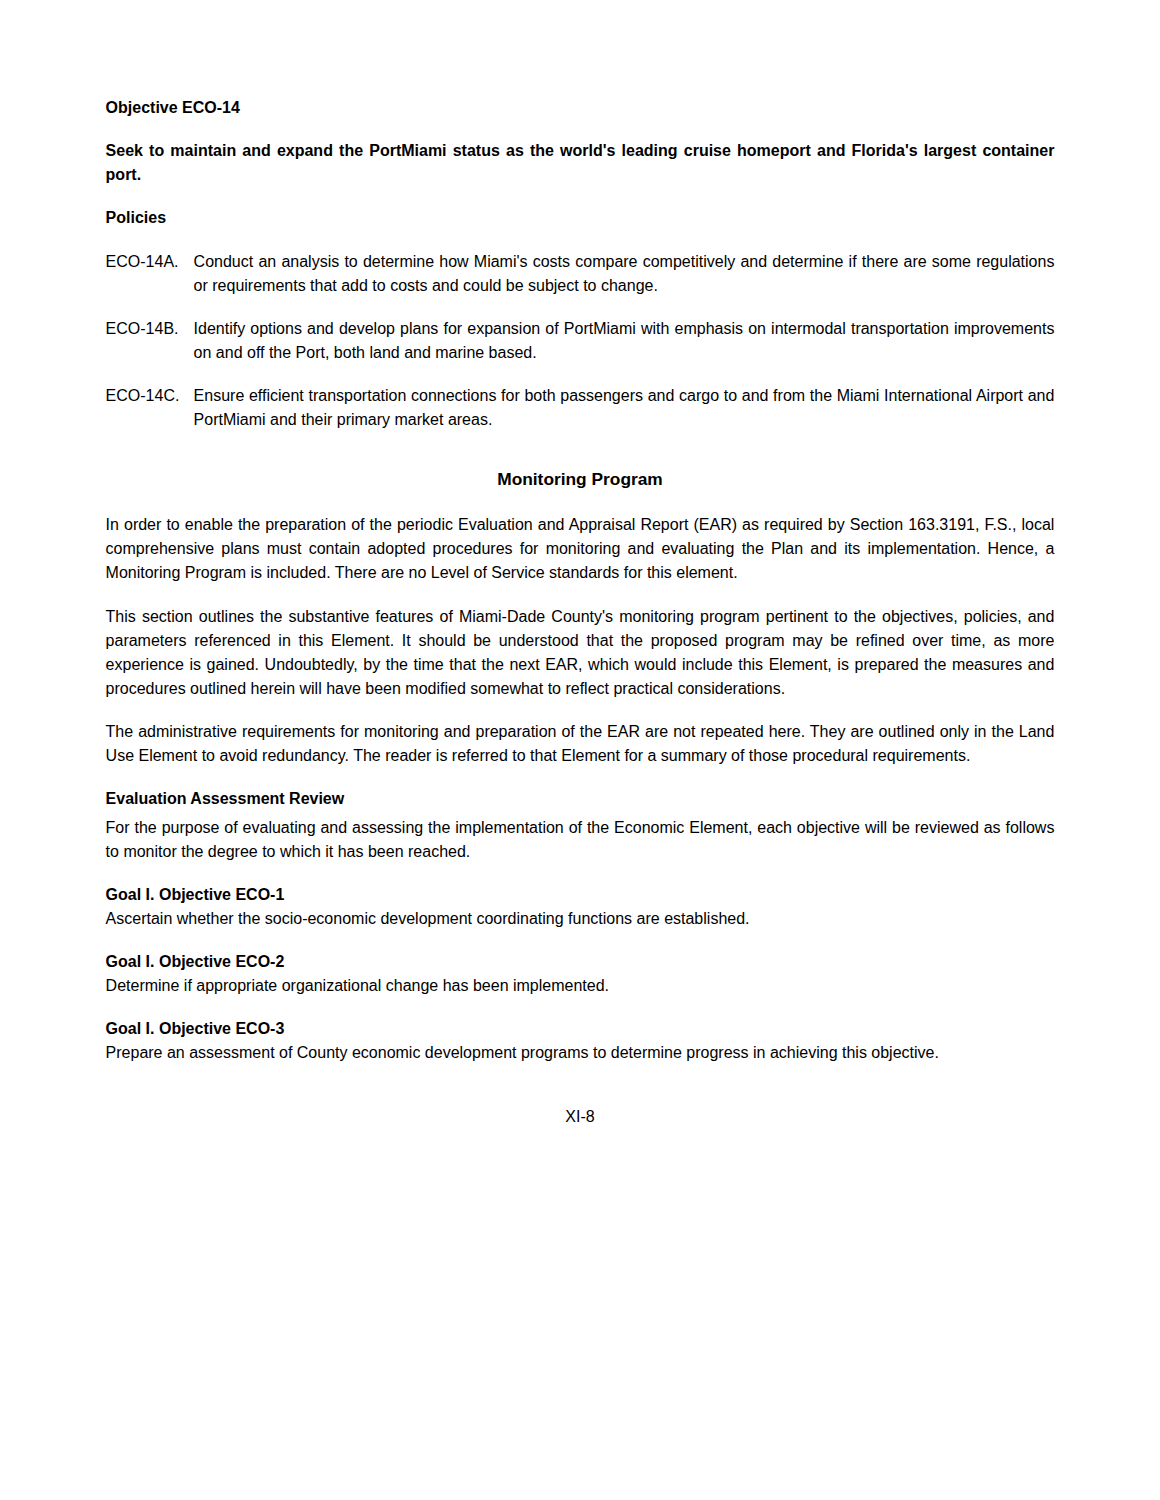Objective ECO-14
Seek to maintain and expand the PortMiami status as the world's leading cruise homeport and Florida's largest container port.
Policies
ECO-14A.
Conduct an analysis to determine how Miami's costs compare competitively and determine if there are some regulations or requirements that add to costs and could be subject to change.
ECO-14B.
Identify options and develop plans for expansion of PortMiami with emphasis on intermodal transportation improvements on and off the Port, both land and marine based.
ECO-14C.
Ensure efficient transportation connections for both passengers and cargo to and from the Miami International Airport and PortMiami and their primary market areas.
Monitoring Program
In order to enable the preparation of the periodic Evaluation and Appraisal Report (EAR) as required by Section 163.3191, F.S., local comprehensive plans must contain adopted procedures for monitoring and evaluating the Plan and its implementation. Hence, a Monitoring Program is included. There are no Level of Service standards for this element.
This section outlines the substantive features of Miami-Dade County's monitoring program pertinent to the objectives, policies, and parameters referenced in this Element. It should be understood that the proposed program may be refined over time, as more experience is gained. Undoubtedly, by the time that the next EAR, which would include this Element, is prepared the measures and procedures outlined herein will have been modified somewhat to reflect practical considerations.
The administrative requirements for monitoring and preparation of the EAR are not repeated here. They are outlined only in the Land Use Element to avoid redundancy. The reader is referred to that Element for a summary of those procedural requirements.
Evaluation Assessment Review
For the purpose of evaluating and assessing the implementation of the Economic Element, each objective will be reviewed as follows to monitor the degree to which it has been reached.
Goal I. Objective ECO-1
Ascertain whether the socio-economic development coordinating functions are established.
Goal I. Objective ECO-2
Determine if appropriate organizational change has been implemented.
Goal I. Objective ECO-3
Prepare an assessment of County economic development programs to determine progress in achieving this objective.
XI-8